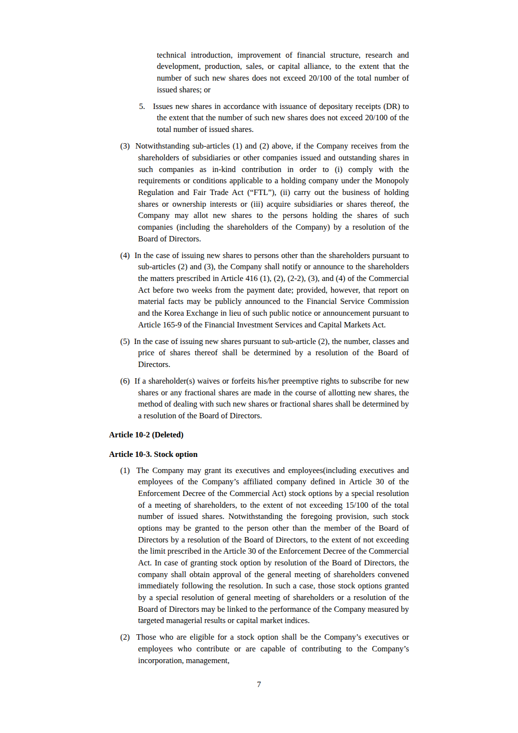technical introduction, improvement of financial structure, research and development, production, sales, or capital alliance, to the extent that the number of such new shares does not exceed 20/100 of the total number of issued shares; or
5. Issues new shares in accordance with issuance of depositary receipts (DR) to the extent that the number of such new shares does not exceed 20/100 of the total number of issued shares.
(3) Notwithstanding sub-articles (1) and (2) above, if the Company receives from the shareholders of subsidiaries or other companies issued and outstanding shares in such companies as in-kind contribution in order to (i) comply with the requirements or conditions applicable to a holding company under the Monopoly Regulation and Fair Trade Act (“FTL”), (ii) carry out the business of holding shares or ownership interests or (iii) acquire subsidiaries or shares thereof, the Company may allot new shares to the persons holding the shares of such companies (including the shareholders of the Company) by a resolution of the Board of Directors.
(4) In the case of issuing new shares to persons other than the shareholders pursuant to sub-articles (2) and (3), the Company shall notify or announce to the shareholders the matters prescribed in Article 416 (1), (2), (2-2), (3), and (4) of the Commercial Act before two weeks from the payment date; provided, however, that report on material facts may be publicly announced to the Financial Service Commission and the Korea Exchange in lieu of such public notice or announcement pursuant to Article 165-9 of the Financial Investment Services and Capital Markets Act.
(5) In the case of issuing new shares pursuant to sub-article (2), the number, classes and price of shares thereof shall be determined by a resolution of the Board of Directors.
(6) If a shareholder(s) waives or forfeits his/her preemptive rights to subscribe for new shares or any fractional shares are made in the course of allotting new shares, the method of dealing with such new shares or fractional shares shall be determined by a resolution of the Board of Directors.
Article 10-2 (Deleted)
Article 10-3. Stock option
(1) The Company may grant its executives and employees(including executives and employees of the Company’s affiliated company defined in Article 30 of the Enforcement Decree of the Commercial Act) stock options by a special resolution of a meeting of shareholders, to the extent of not exceeding 15/100 of the total number of issued shares. Notwithstanding the foregoing provision, such stock options may be granted to the person other than the member of the Board of Directors by a resolution of the Board of Directors, to the extent of not exceeding the limit prescribed in the Article 30 of the Enforcement Decree of the Commercial Act. In case of granting stock option by resolution of the Board of Directors, the company shall obtain approval of the general meeting of shareholders convened immediately following the resolution. In such a case, those stock options granted by a special resolution of general meeting of shareholders or a resolution of the Board of Directors may be linked to the performance of the Company measured by targeted managerial results or capital market indices.
(2) Those who are eligible for a stock option shall be the Company’s executives or employees who contribute or are capable of contributing to the Company’s incorporation, management,
7